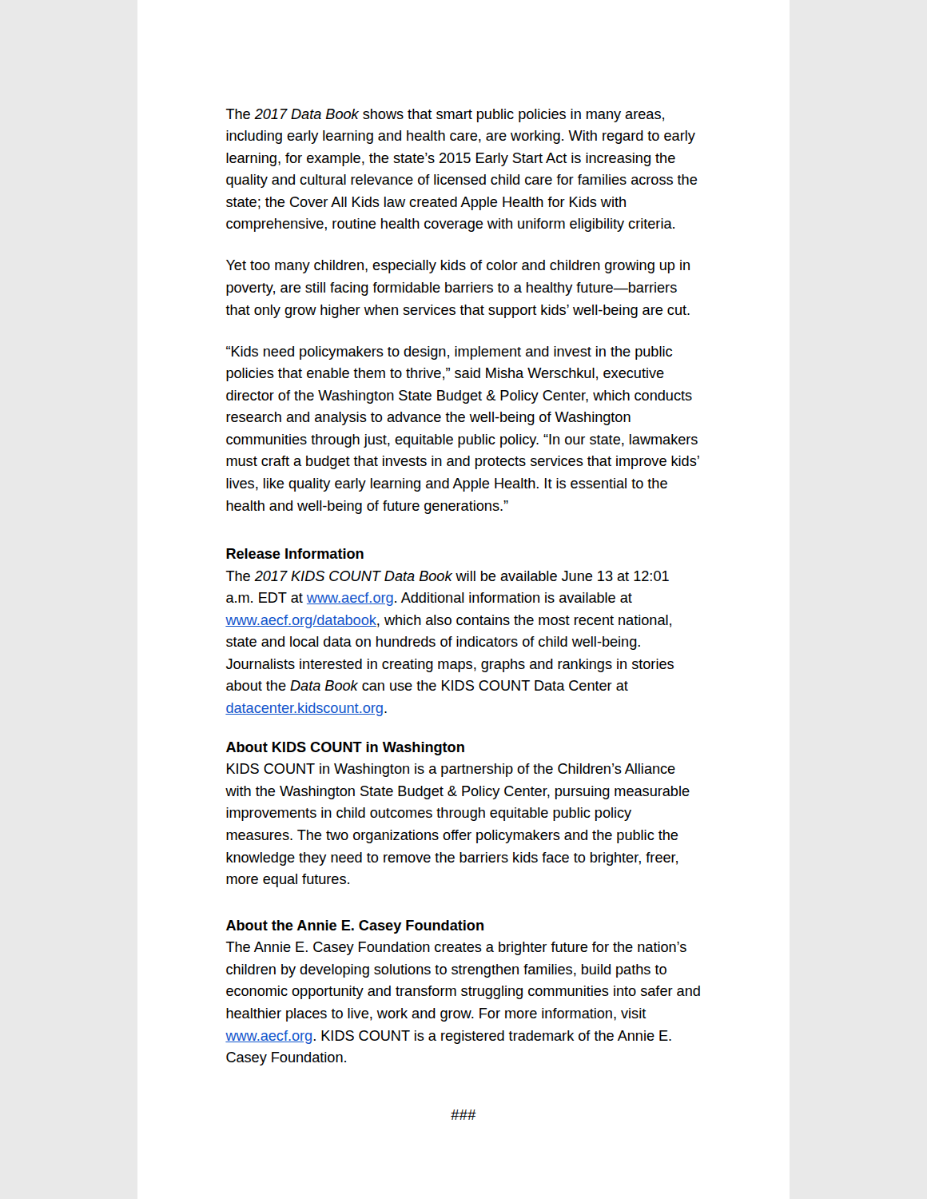The 2017 Data Book shows that smart public policies in many areas, including early learning and health care, are working. With regard to early learning, for example, the state’s 2015 Early Start Act is increasing the quality and cultural relevance of licensed child care for families across the state; the Cover All Kids law created Apple Health for Kids with comprehensive, routine health coverage with uniform eligibility criteria.
Yet too many children, especially kids of color and children growing up in poverty, are still facing formidable barriers to a healthy future—barriers that only grow higher when services that support kids’ well-being are cut.
“Kids need policymakers to design, implement and invest in the public policies that enable them to thrive,” said Misha Werschkul, executive director of the Washington State Budget & Policy Center, which conducts research and analysis to advance the well-being of Washington communities through just, equitable public policy. “In our state, lawmakers must craft a budget that invests in and protects services that improve kids’ lives, like quality early learning and Apple Health. It is essential to the health and well-being of future generations.”
Release Information
The 2017 KIDS COUNT Data Book will be available June 13 at 12:01 a.m. EDT at www.aecf.org. Additional information is available at www.aecf.org/databook, which also contains the most recent national, state and local data on hundreds of indicators of child well-being. Journalists interested in creating maps, graphs and rankings in stories about the Data Book can use the KIDS COUNT Data Center at datacenter.kidscount.org.
About KIDS COUNT in Washington
KIDS COUNT in Washington is a partnership of the Children’s Alliance with the Washington State Budget & Policy Center, pursuing measurable improvements in child outcomes through equitable public policy measures. The two organizations offer policymakers and the public the knowledge they need to remove the barriers kids face to brighter, freer, more equal futures.
About the Annie E. Casey Foundation
The Annie E. Casey Foundation creates a brighter future for the nation’s children by developing solutions to strengthen families, build paths to economic opportunity and transform struggling communities into safer and healthier places to live, work and grow. For more information, visit www.aecf.org. KIDS COUNT is a registered trademark of the Annie E. Casey Foundation.
###